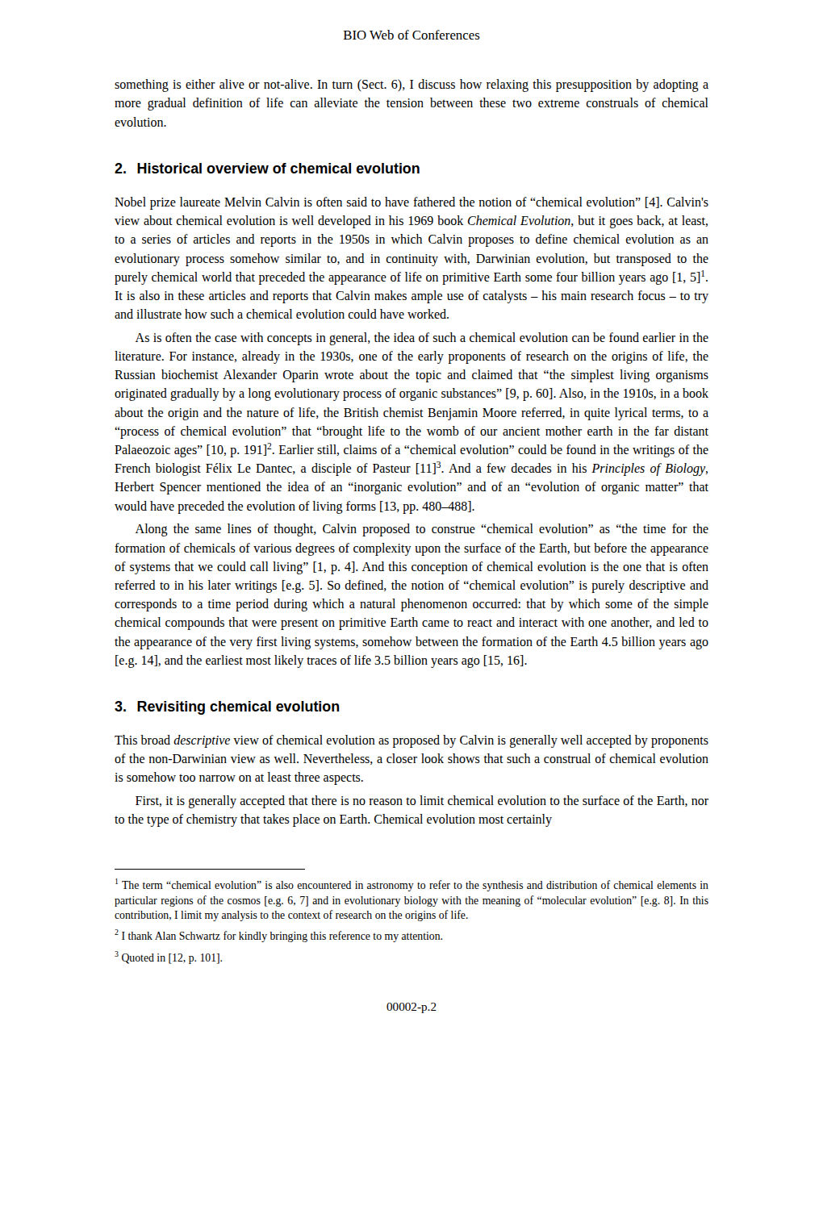BIO Web of Conferences
something is either alive or not-alive. In turn (Sect. 6), I discuss how relaxing this presupposition by adopting a more gradual definition of life can alleviate the tension between these two extreme construals of chemical evolution.
2. Historical overview of chemical evolution
Nobel prize laureate Melvin Calvin is often said to have fathered the notion of “chemical evolution” [4]. Calvin's view about chemical evolution is well developed in his 1969 book Chemical Evolution, but it goes back, at least, to a series of articles and reports in the 1950s in which Calvin proposes to define chemical evolution as an evolutionary process somehow similar to, and in continuity with, Darwinian evolution, but transposed to the purely chemical world that preceded the appearance of life on primitive Earth some four billion years ago [1, 5]1. It is also in these articles and reports that Calvin makes ample use of catalysts – his main research focus – to try and illustrate how such a chemical evolution could have worked.
As is often the case with concepts in general, the idea of such a chemical evolution can be found earlier in the literature. For instance, already in the 1930s, one of the early proponents of research on the origins of life, the Russian biochemist Alexander Oparin wrote about the topic and claimed that “the simplest living organisms originated gradually by a long evolutionary process of organic substances” [9, p. 60]. Also, in the 1910s, in a book about the origin and the nature of life, the British chemist Benjamin Moore referred, in quite lyrical terms, to a “process of chemical evolution” that “brought life to the womb of our ancient mother earth in the far distant Palaeozoic ages” [10, p. 191]2. Earlier still, claims of a “chemical evolution” could be found in the writings of the French biologist Félix Le Dantec, a disciple of Pasteur [11]3. And a few decades in his Principles of Biology, Herbert Spencer mentioned the idea of an “inorganic evolution” and of an “evolution of organic matter” that would have preceded the evolution of living forms [13, pp. 480–488].
Along the same lines of thought, Calvin proposed to construe “chemical evolution” as “the time for the formation of chemicals of various degrees of complexity upon the surface of the Earth, but before the appearance of systems that we could call living” [1, p. 4]. And this conception of chemical evolution is the one that is often referred to in his later writings [e.g. 5]. So defined, the notion of “chemical evolution” is purely descriptive and corresponds to a time period during which a natural phenomenon occurred: that by which some of the simple chemical compounds that were present on primitive Earth came to react and interact with one another, and led to the appearance of the very first living systems, somehow between the formation of the Earth 4.5 billion years ago [e.g. 14], and the earliest most likely traces of life 3.5 billion years ago [15, 16].
3. Revisiting chemical evolution
This broad descriptive view of chemical evolution as proposed by Calvin is generally well accepted by proponents of the non-Darwinian view as well. Nevertheless, a closer look shows that such a construal of chemical evolution is somehow too narrow on at least three aspects.
First, it is generally accepted that there is no reason to limit chemical evolution to the surface of the Earth, nor to the type of chemistry that takes place on Earth. Chemical evolution most certainly
1 The term “chemical evolution” is also encountered in astronomy to refer to the synthesis and distribution of chemical elements in particular regions of the cosmos [e.g. 6, 7] and in evolutionary biology with the meaning of “molecular evolution” [e.g. 8]. In this contribution, I limit my analysis to the context of research on the origins of life.
2 I thank Alan Schwartz for kindly bringing this reference to my attention.
3 Quoted in [12, p. 101].
00002-p.2